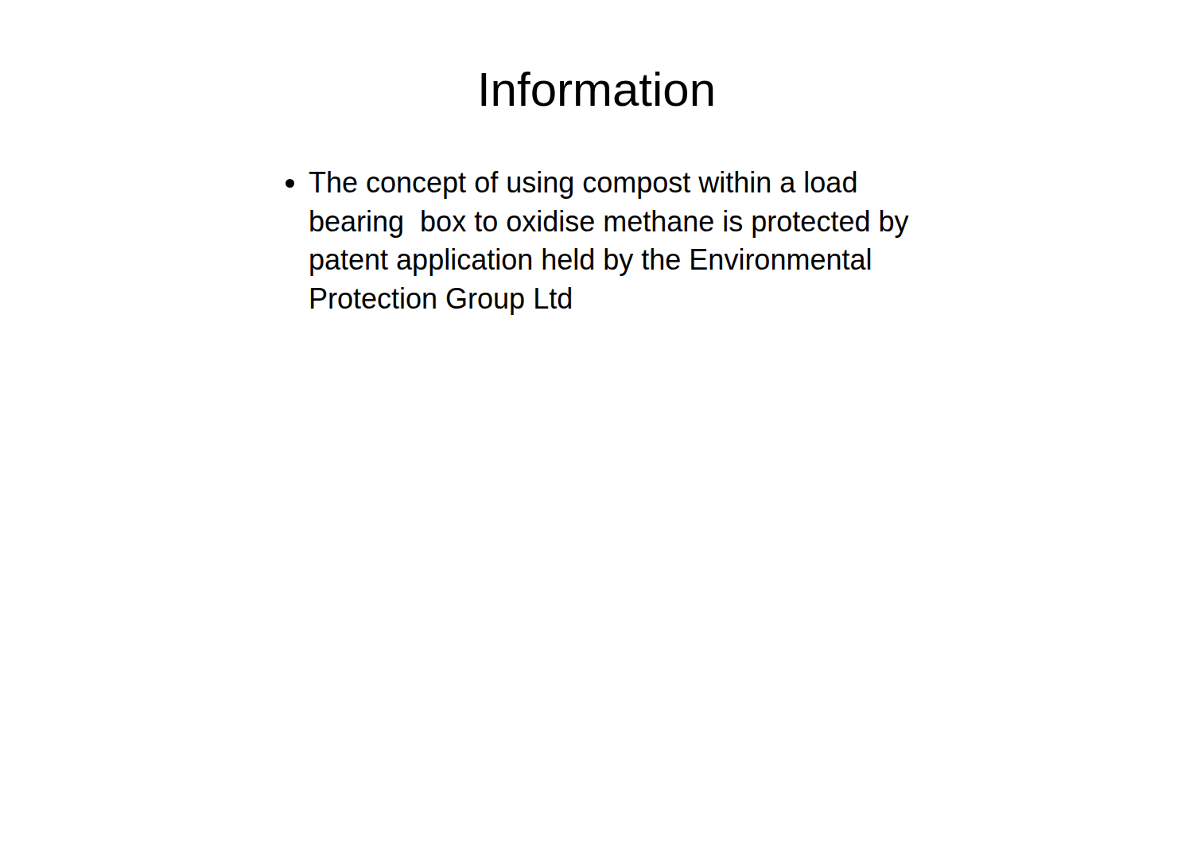Information
The concept of using compost within a load bearing box to oxidise methane is protected by patent application held by the Environmental Protection Group Ltd